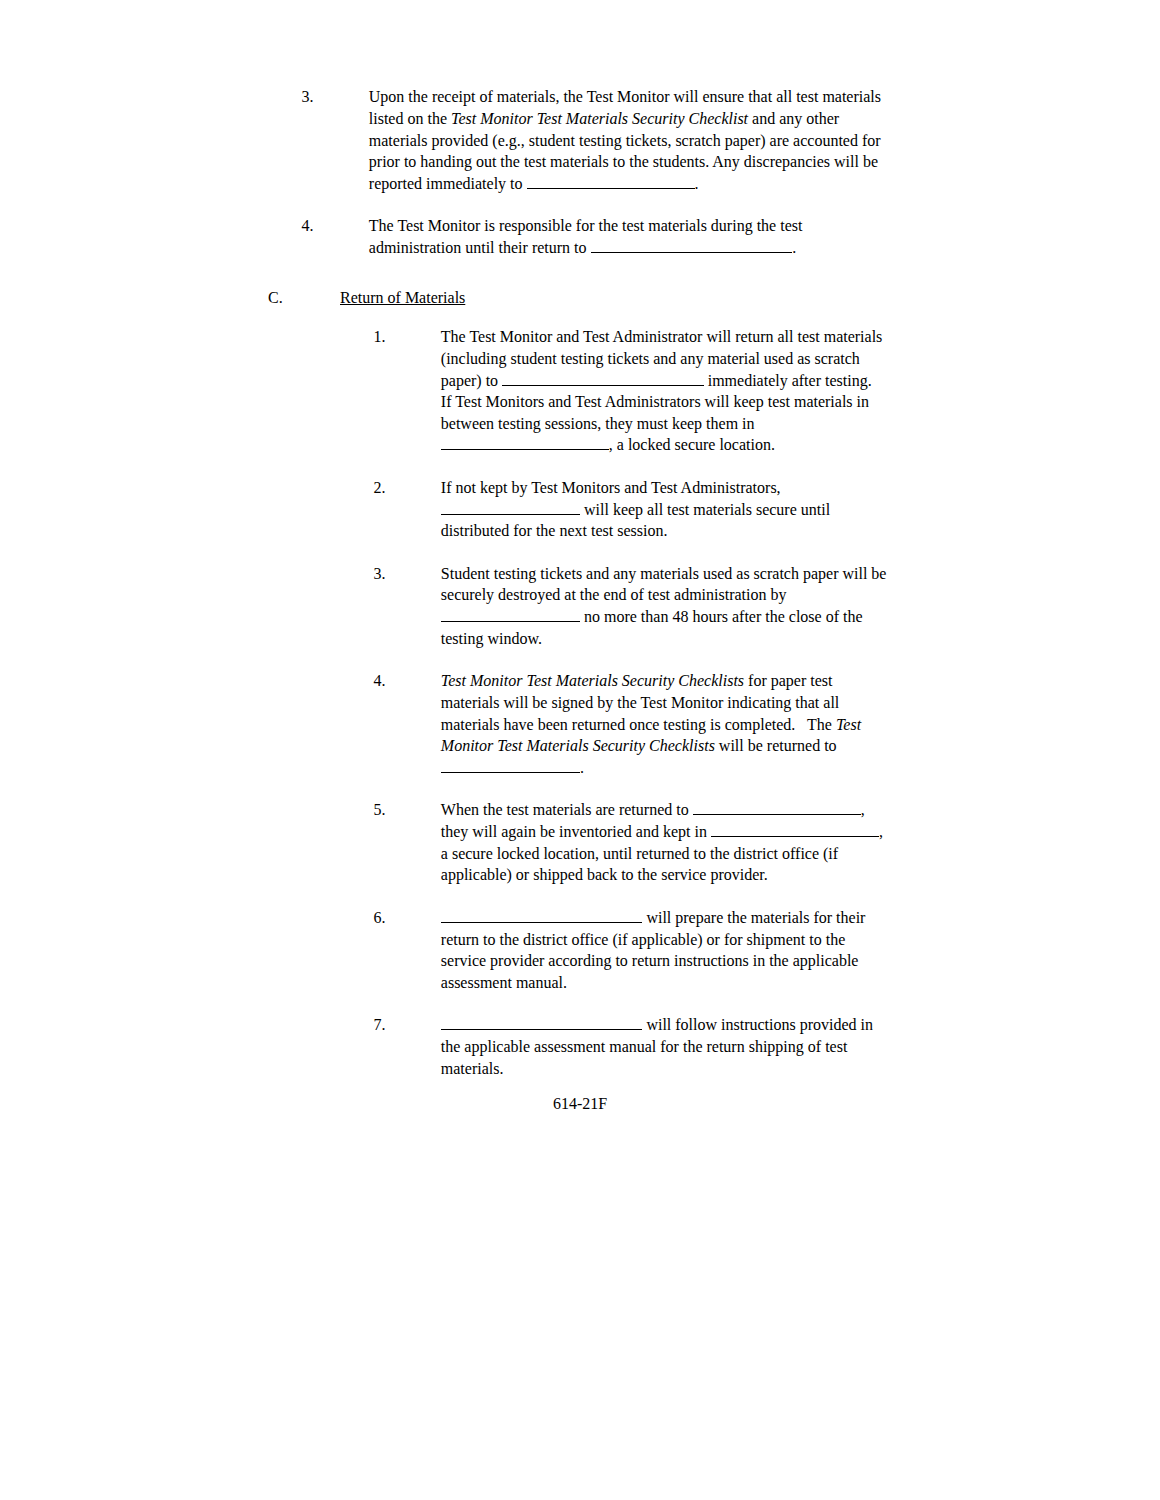3. Upon the receipt of materials, the Test Monitor will ensure that all test materials listed on the Test Monitor Test Materials Security Checklist and any other materials provided (e.g., student testing tickets, scratch paper) are accounted for prior to handing out the test materials to the students. Any discrepancies will be reported immediately to .
4. The Test Monitor is responsible for the test materials during the test administration until their return to .
C. Return of Materials
1. The Test Monitor and Test Administrator will return all test materials (including student testing tickets and any material used as scratch paper) to immediately after testing. If Test Monitors and Test Administrators will keep test materials in between testing sessions, they must keep them in , a locked secure location.
2. If not kept by Test Monitors and Test Administrators, will keep all test materials secure until distributed for the next test session.
3. Student testing tickets and any materials used as scratch paper will be securely destroyed at the end of test administration by no more than 48 hours after the close of the testing window.
4. Test Monitor Test Materials Security Checklists for paper test materials will be signed by the Test Monitor indicating that all materials have been returned once testing is completed. The Test Monitor Test Materials Security Checklists will be returned to .
5. When the test materials are returned to , they will again be inventoried and kept in , a secure locked location, until returned to the district office (if applicable) or shipped back to the service provider.
6. will prepare the materials for their return to the district office (if applicable) or for shipment to the service provider according to return instructions in the applicable assessment manual.
7. will follow instructions provided in the applicable assessment manual for the return shipping of test materials.
614-21F